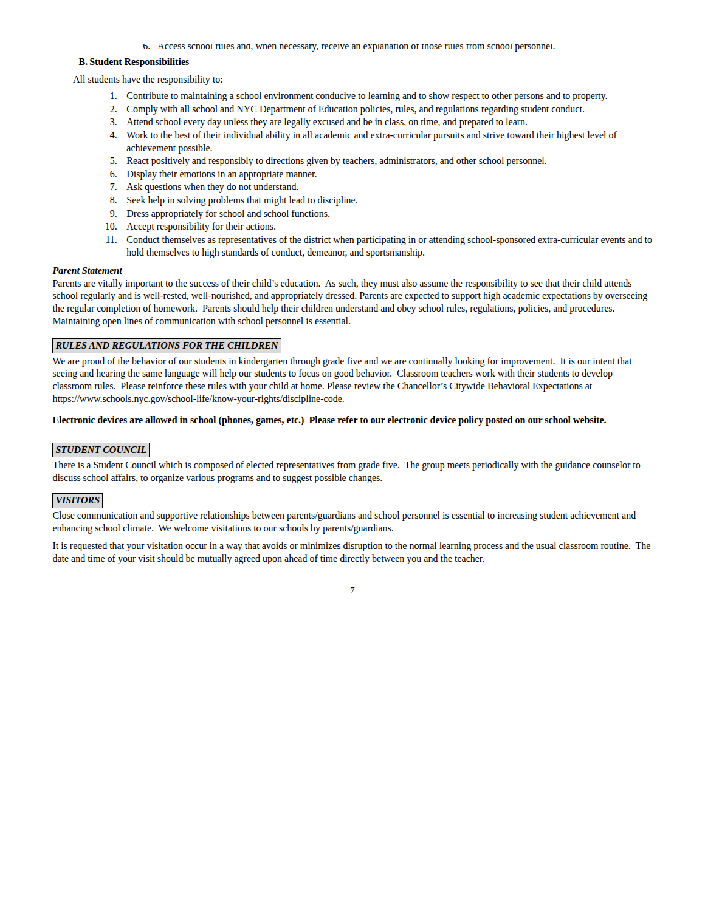6. Access school rules and, when necessary, receive an explanation of those rules from school personnel.
B. Student Responsibilities
All students have the responsibility to:
Contribute to maintaining a school environment conducive to learning and to show respect to other persons and to property.
Comply with all school and NYC Department of Education policies, rules, and regulations regarding student conduct.
Attend school every day unless they are legally excused and be in class, on time, and prepared to learn.
Work to the best of their individual ability in all academic and extra-curricular pursuits and strive toward their highest level of achievement possible.
React positively and responsibly to directions given by teachers, administrators, and other school personnel.
Display their emotions in an appropriate manner.
Ask questions when they do not understand.
Seek help in solving problems that might lead to discipline.
Dress appropriately for school and school functions.
Accept responsibility for their actions.
Conduct themselves as representatives of the district when participating in or attending school-sponsored extra-curricular events and to hold themselves to high standards of conduct, demeanor, and sportsmanship.
Parent Statement
Parents are vitally important to the success of their child’s education. As such, they must also assume the responsibility to see that their child attends school regularly and is well-rested, well-nourished, and appropriately dressed. Parents are expected to support high academic expectations by overseeing the regular completion of homework. Parents should help their children understand and obey school rules, regulations, policies, and procedures. Maintaining open lines of communication with school personnel is essential.
RULES AND REGULATIONS FOR THE CHILDREN
We are proud of the behavior of our students in kindergarten through grade five and we are continually looking for improvement. It is our intent that seeing and hearing the same language will help our students to focus on good behavior. Classroom teachers work with their students to develop classroom rules. Please reinforce these rules with your child at home. Please review the Chancellor’s Citywide Behavioral Expectations at https://www.schools.nyc.gov/school-life/know-your-rights/discipline-code.
Electronic devices are allowed in school (phones, games, etc.) Please refer to our electronic device policy posted on our school website.
STUDENT COUNCIL
There is a Student Council which is composed of elected representatives from grade five. The group meets periodically with the guidance counselor to discuss school affairs, to organize various programs and to suggest possible changes.
VISITORS
Close communication and supportive relationships between parents/guardians and school personnel is essential to increasing student achievement and enhancing school climate. We welcome visitations to our schools by parents/guardians.
It is requested that your visitation occur in a way that avoids or minimizes disruption to the normal learning process and the usual classroom routine. The date and time of your visit should be mutually agreed upon ahead of time directly between you and the teacher.
7